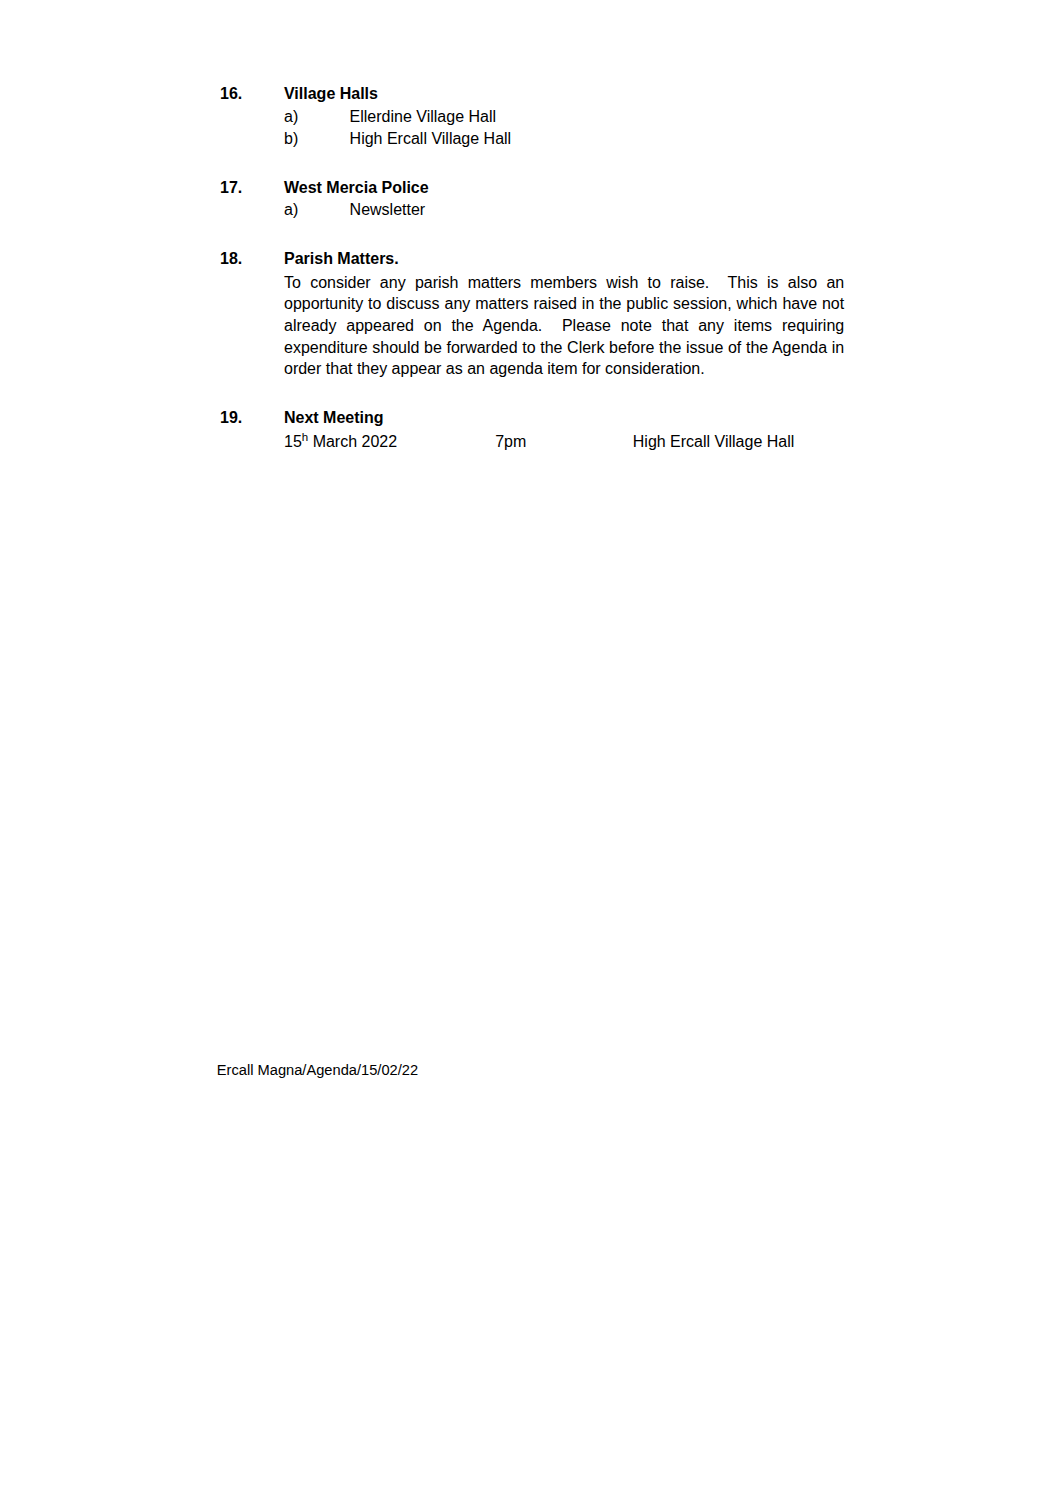16.
Village Halls
a)
Ellerdine Village Hall
b)
High Ercall Village Hall
17.
West Mercia Police
a)
Newsletter
18.
Parish Matters.
To consider any parish matters members wish to raise. This is also an opportunity to discuss any matters raised in the public session, which have not already appeared on the Agenda. Please note that any items requiring expenditure should be forwarded to the Clerk before the issue of the Agenda in order that they appear as an agenda item for consideration.
19.
Next Meeting
15h March 2022
7pm
High Ercall Village Hall
Ercall Magna/Agenda/15/02/22